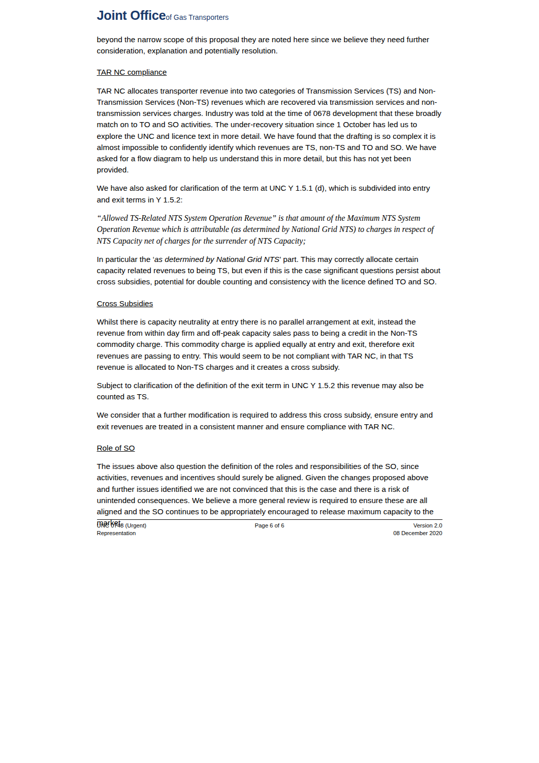Joint Office of Gas Transporters
beyond the narrow scope of this proposal they are noted here since we believe they need further consideration, explanation and potentially resolution.
TAR NC compliance
TAR NC allocates transporter revenue into two categories of Transmission Services (TS) and Non-Transmission Services (Non-TS) revenues which are recovered via transmission services and non-transmission services charges. Industry was told at the time of 0678 development that these broadly match on to TO and SO activities. The under-recovery situation since 1 October has led us to explore the UNC and licence text in more detail. We have found that the drafting is so complex it is almost impossible to confidently identify which revenues are TS, non-TS and TO and SO. We have asked for a flow diagram to help us understand this in more detail, but this has not yet been provided.
We have also asked for clarification of the term at UNC Y 1.5.1 (d), which is subdivided into entry and exit terms in Y 1.5.2:
“Allowed TS-Related NTS System Operation Revenue” is that amount of the Maximum NTS System Operation Revenue which is attributable (as determined by National Grid NTS) to charges in respect of NTS Capacity net of charges for the surrender of NTS Capacity;
In particular the ‘as determined by National Grid NTS’ part. This may correctly allocate certain capacity related revenues to being TS, but even if this is the case significant questions persist about cross subsidies, potential for double counting and consistency with the licence defined TO and SO.
Cross Subsidies
Whilst there is capacity neutrality at entry there is no parallel arrangement at exit, instead the revenue from within day firm and off-peak capacity sales pass to being a credit in the Non-TS commodity charge. This commodity charge is applied equally at entry and exit, therefore exit revenues are passing to entry. This would seem to be not compliant with TAR NC, in that TS revenue is allocated to Non-TS charges and it creates a cross subsidy.
Subject to clarification of the definition of the exit term in UNC Y 1.5.2 this revenue may also be counted as TS.
We consider that a further modification is required to address this cross subsidy, ensure entry and exit revenues are treated in a consistent manner and ensure compliance with TAR NC.
Role of SO
The issues above also question the definition of the roles and responsibilities of the SO, since activities, revenues and incentives should surely be aligned. Given the changes proposed above and further issues identified we are not convinced that this is the case and there is a risk of unintended consequences. We believe a more general review is required to ensure these are all aligned and the SO continues to be appropriately encouraged to release maximum capacity to the market.
| UNC 0748 (Urgent) | Page 6 of 6 | Version 2.0 |
| Representation | | 08 December 2020 |